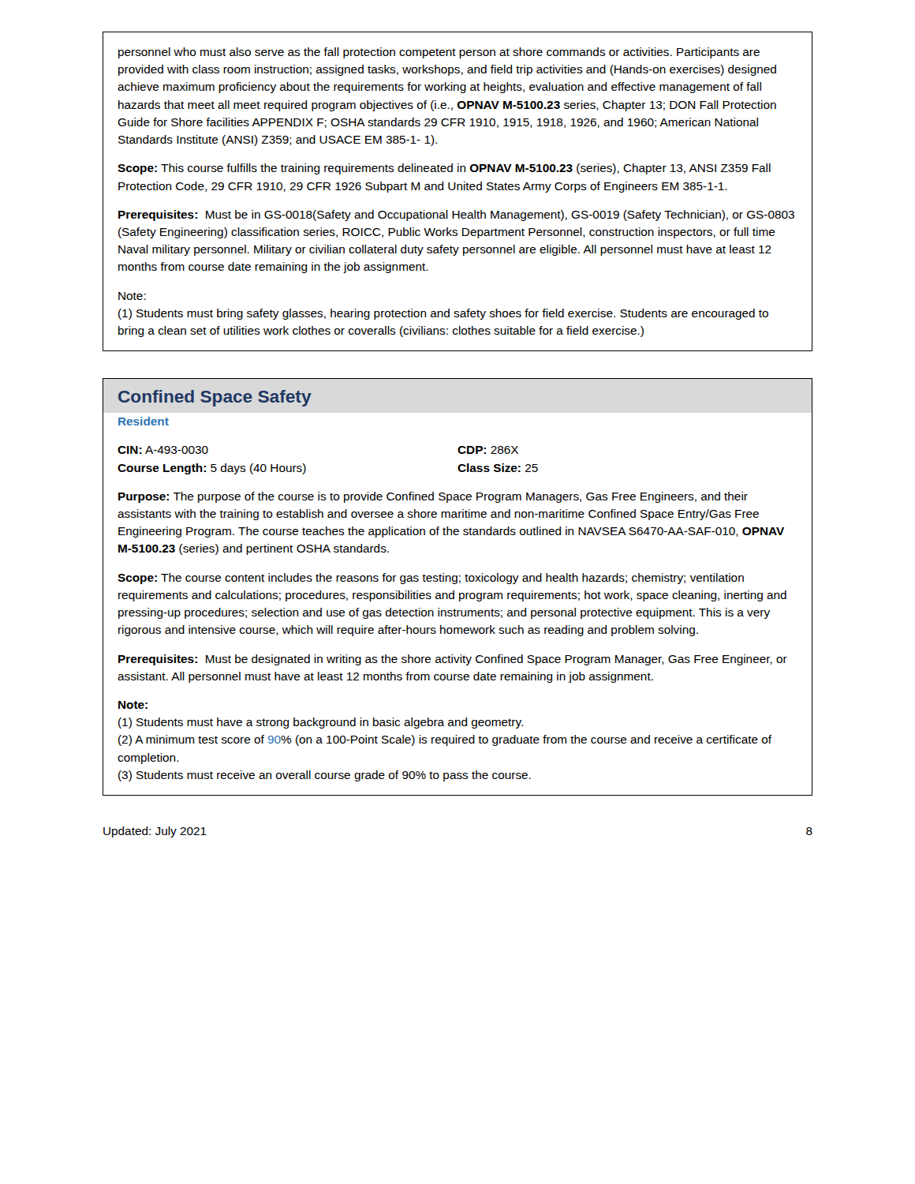personnel who must also serve as the fall protection competent person at shore commands or activities. Participants are provided with class room instruction; assigned tasks, workshops, and field trip activities and (Hands-on exercises) designed achieve maximum proficiency about the requirements for working at heights, evaluation and effective management of fall hazards that meet all meet required program objectives of (i.e., OPNAV M-5100.23 series, Chapter 13; DON Fall Protection Guide for Shore facilities APPENDIX F; OSHA standards 29 CFR 1910, 1915, 1918, 1926, and 1960; American National Standards Institute (ANSI) Z359; and USACE EM 385-1- 1).
Scope: This course fulfills the training requirements delineated in OPNAV M-5100.23 (series), Chapter 13, ANSI Z359 Fall Protection Code, 29 CFR 1910, 29 CFR 1926 Subpart M and United States Army Corps of Engineers EM 385-1-1.
Prerequisites: Must be in GS-0018(Safety and Occupational Health Management), GS-0019 (Safety Technician), or GS-0803 (Safety Engineering) classification series, ROICC, Public Works Department Personnel, construction inspectors, or full time Naval military personnel. Military or civilian collateral duty safety personnel are eligible. All personnel must have at least 12 months from course date remaining in the job assignment.
Note:
(1) Students must bring safety glasses, hearing protection and safety shoes for field exercise. Students are encouraged to bring a clean set of utilities work clothes or coveralls (civilians: clothes suitable for a field exercise.)
Confined Space Safety
Resident
| CIN: A-493-0030 | CDP: 286X |
| Course Length: 5 days (40 Hours) | Class Size: 25 |
Purpose: The purpose of the course is to provide Confined Space Program Managers, Gas Free Engineers, and their assistants with the training to establish and oversee a shore maritime and non-maritime Confined Space Entry/Gas Free Engineering Program. The course teaches the application of the standards outlined in NAVSEA S6470-AA-SAF-010, OPNAV M-5100.23 (series) and pertinent OSHA standards.
Scope: The course content includes the reasons for gas testing; toxicology and health hazards; chemistry; ventilation requirements and calculations; procedures, responsibilities and program requirements; hot work, space cleaning, inerting and pressing-up procedures; selection and use of gas detection instruments; and personal protective equipment. This is a very rigorous and intensive course, which will require after-hours homework such as reading and problem solving.
Prerequisites: Must be designated in writing as the shore activity Confined Space Program Manager, Gas Free Engineer, or assistant. All personnel must have at least 12 months from course date remaining in job assignment.
Note:
(1) Students must have a strong background in basic algebra and geometry.
(2) A minimum test score of 90% (on a 100-Point Scale) is required to graduate from the course and receive a certificate of completion.
(3) Students must receive an overall course grade of 90% to pass the course.
Updated: July 2021 8